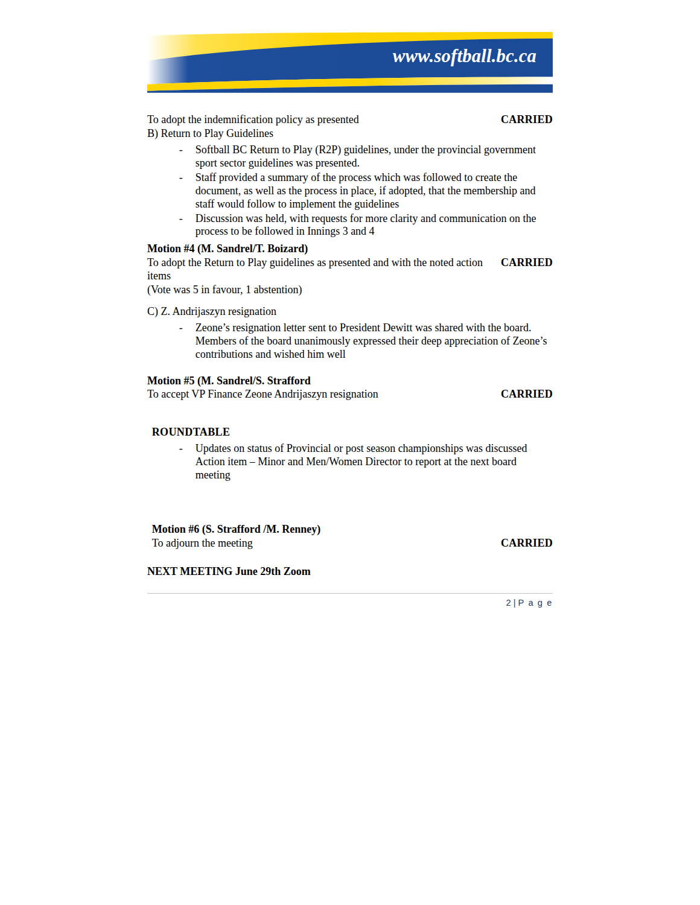www.softball.bc.ca
CARRIED To adopt the indemnification policy as presented
B) Return to Play Guidelines
Softball BC Return to Play (R2P) guidelines, under the provincial government sport sector guidelines was presented.
Staff provided a summary of the process which was followed to create the document, as well as the process in place, if adopted, that the membership and staff would follow to implement the guidelines
Discussion was held, with requests for more clarity and communication on the process to be followed in Innings 3 and 4
Motion #4 (M. Sandrel/T. Boizard)
CARRIED To adopt the Return to Play guidelines as presented and with the noted action items
(Vote was 5 in favour, 1 abstention)
C) Z. Andrijaszyn resignation
Zeone’s resignation letter sent to President Dewitt was shared with the board. Members of the board unanimously expressed their deep appreciation of Zeone’s contributions and wished him well
Motion #5 (M. Sandrel/S. Strafford
CARRIED To accept VP Finance Zeone Andrijaszyn resignation
ROUNDTABLE
Updates on status of Provincial or post season championships was discussed
Action item – Minor and Men/Women Director to report at the next board meeting
Motion #6 (S. Strafford /M. Renney)
CARRIED To adjourn the meeting
NEXT MEETING June 29th Zoom
2 | P a g e